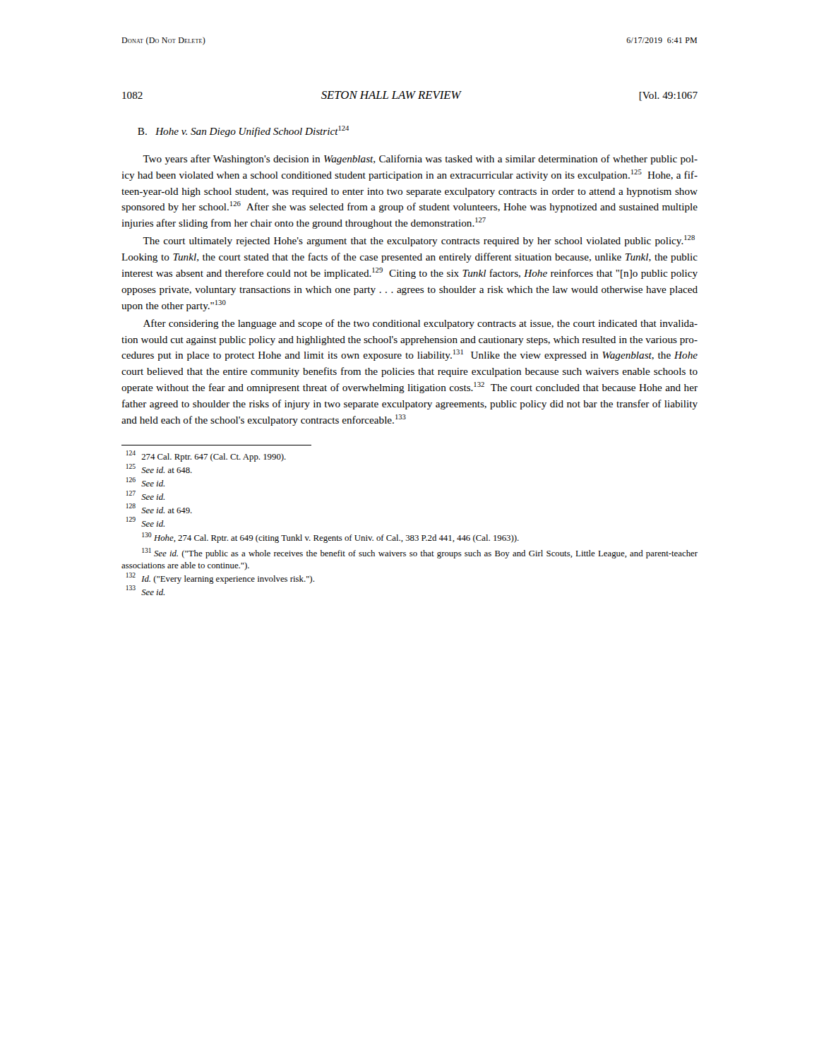Donat (Do Not Delete) 6/17/2019 6:41 PM
1082 SETON HALL LAW REVIEW [Vol. 49:1067
B. Hohe v. San Diego Unified School District124
Two years after Washington's decision in Wagenblast, California was tasked with a similar determination of whether public policy had been violated when a school conditioned student participation in an extracurricular activity on its exculpation.125 Hohe, a fifteen-year-old high school student, was required to enter into two separate exculpatory contracts in order to attend a hypnotism show sponsored by her school.126 After she was selected from a group of student volunteers, Hohe was hypnotized and sustained multiple injuries after sliding from her chair onto the ground throughout the demonstration.127
The court ultimately rejected Hohe's argument that the exculpatory contracts required by her school violated public policy.128 Looking to Tunkl, the court stated that the facts of the case presented an entirely different situation because, unlike Tunkl, the public interest was absent and therefore could not be implicated.129 Citing to the six Tunkl factors, Hohe reinforces that "[n]o public policy opposes private, voluntary transactions in which one party . . . agrees to shoulder a risk which the law would otherwise have placed upon the other party."130
After considering the language and scope of the two conditional exculpatory contracts at issue, the court indicated that invalidation would cut against public policy and highlighted the school's apprehension and cautionary steps, which resulted in the various procedures put in place to protect Hohe and limit its own exposure to liability.131 Unlike the view expressed in Wagenblast, the Hohe court believed that the entire community benefits from the policies that require exculpation because such waivers enable schools to operate without the fear and omnipresent threat of overwhelming litigation costs.132 The court concluded that because Hohe and her father agreed to shoulder the risks of injury in two separate exculpatory agreements, public policy did not bar the transfer of liability and held each of the school's exculpatory contracts enforceable.133
274 Cal. Rptr. 647 (Cal. Ct. App. 1990).
See id. at 648.
See id.
See id.
See id. at 649.
See id.
Hohe, 274 Cal. Rptr. at 649 (citing Tunkl v. Regents of Univ. of Cal., 383 P.2d 441, 446 (Cal. 1963)).
See id. ("The public as a whole receives the benefit of such waivers so that groups such as Boy and Girl Scouts, Little League, and parent-teacher associations are able to continue.").
Id. ("Every learning experience involves risk.").
See id.